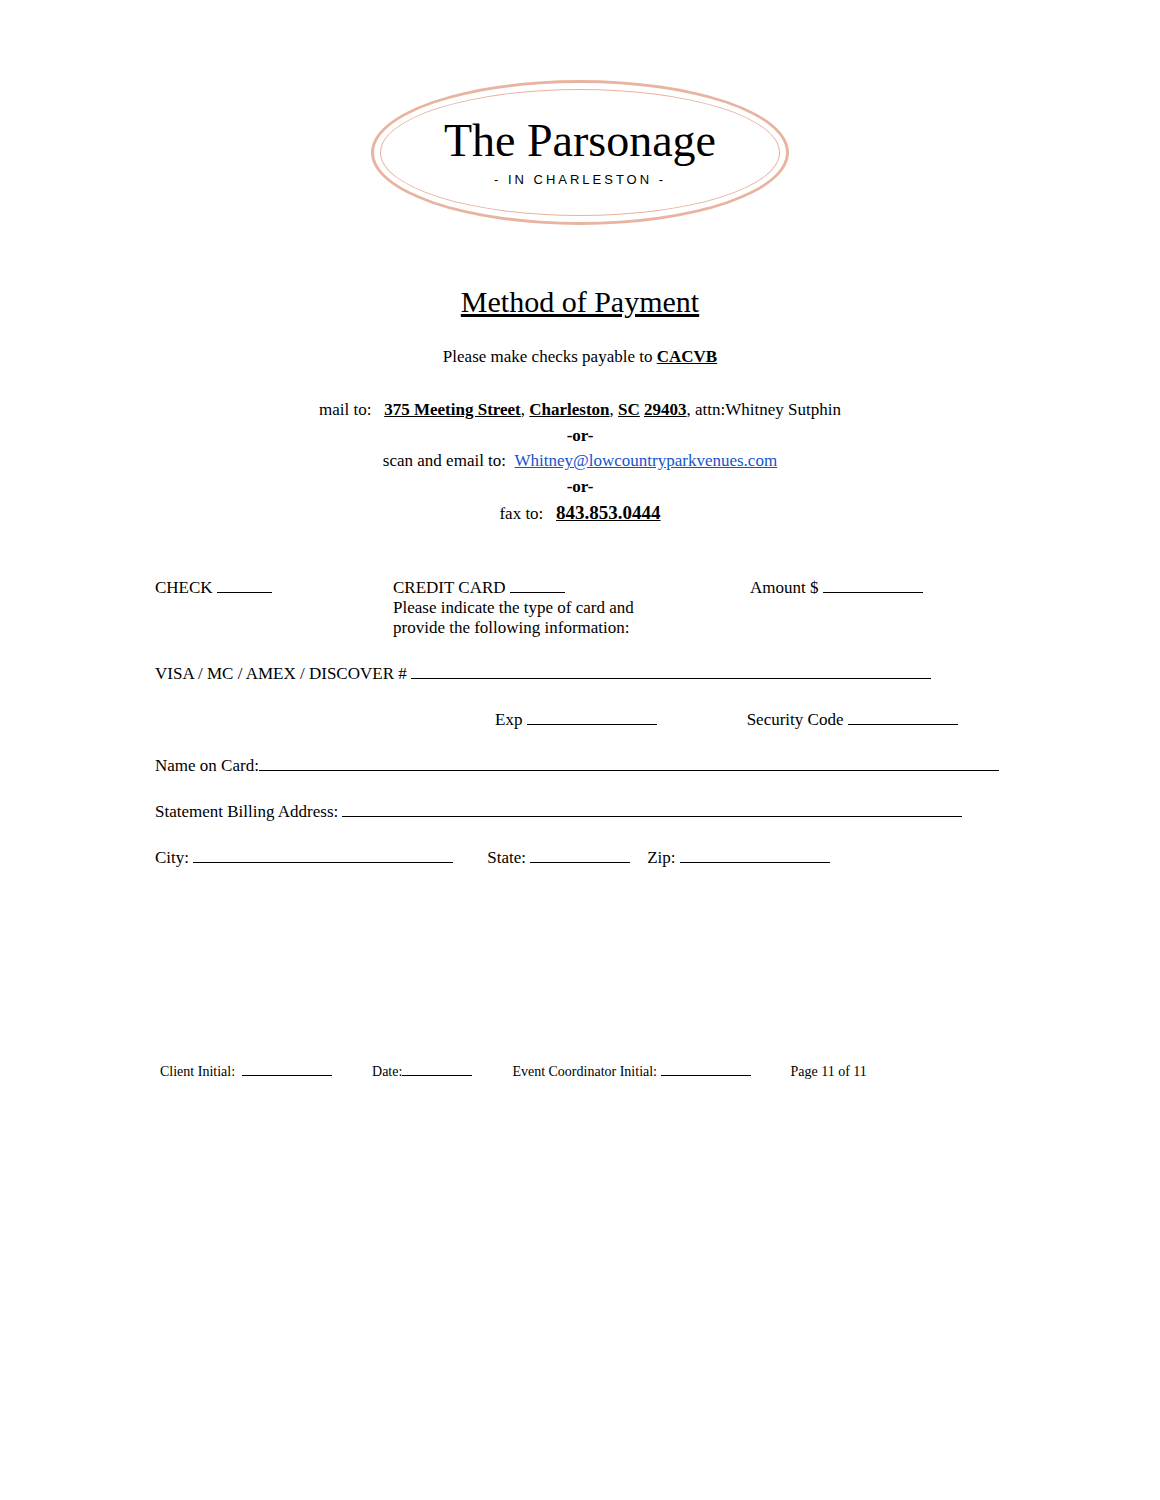The Parsonage
- IN CHARLESTON -
Method of Payment
Please make checks payable to CACVB
mail to: 375 Meeting Street, Charleston, SC 29403, attn:Whitney Sutphin
-or-
scan and email to: Whitney@lowcountryparkvenues.com
-or-
fax to: 843.853.0444
| CHECK | CREDIT CARD Please indicate the type of card and provide the following information: | Amount $ |
VISA / MC / AMEX / DISCOVER #
Exp Security Code
Name on Card:
Statement Billing Address:
City: State: Zip:
Client Initial: Date: Event Coordinator Initial: Page 11 of 11